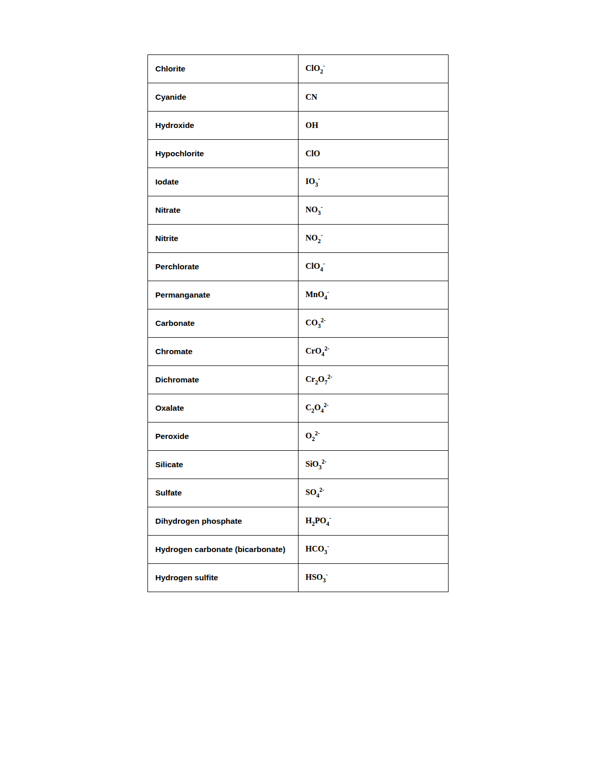| Chlorite | ClO 2 - |
| Cyanide | CN |
| Hydroxide | OH |
| Hypochlorite | ClO |
| Iodate | IO 3 - |
| Nitrate | NO 3 - |
| Nitrite | NO 2 - |
| Perchlorate | ClO 4 - |
| Permanganate | MnO 4 - |
| Carbonate | CO 3 2- |
| Chromate | CrO 4 2- |
| Dichromate | Cr 2 O 7 2- |
| Oxalate | C 2 O 4 2- |
| Peroxide | O 2 2- |
| Silicate | SiO 3 2- |
| Sulfate | SO 4 2- |
| Dihydrogen phosphate | H 2 PO 4 - |
| Hydrogen carbonate (bicarbonate) | HCO 3 - |
| Hydrogen sulfite | HSO 3 - |